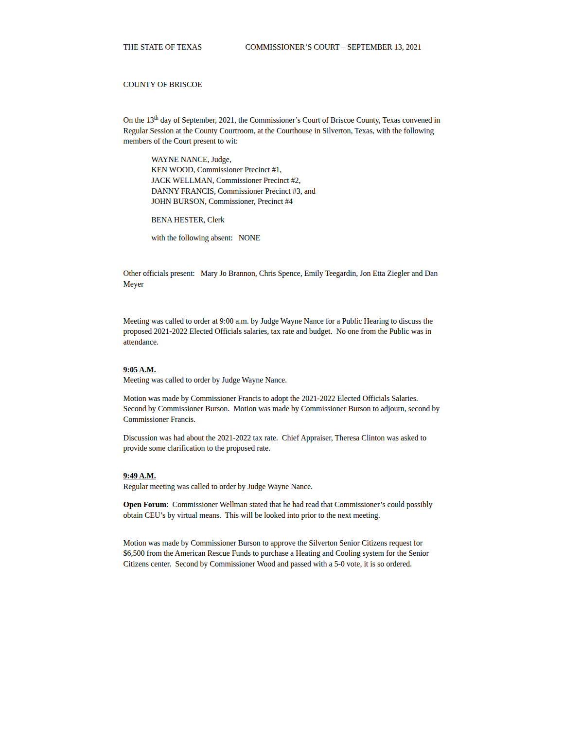THE STATE OF TEXAS COMMISSIONER’S COURT – SEPTEMBER 13, 2021
COUNTY OF BRISCOE
On the 13th day of September, 2021, the Commissioner’s Court of Briscoe County, Texas convened in Regular Session at the County Courtroom, at the Courthouse in Silverton, Texas, with the following members of the Court present to wit:
WAYNE NANCE, Judge,
KEN WOOD, Commissioner Precinct #1,
JACK WELLMAN, Commissioner Precinct #2,
DANNY FRANCIS, Commissioner Precinct #3, and
JOHN BURSON, Commissioner, Precinct #4
BENA HESTER, Clerk
with the following absent: NONE
Other officials present: Mary Jo Brannon, Chris Spence, Emily Teegardin, Jon Etta Ziegler and Dan Meyer
Meeting was called to order at 9:00 a.m. by Judge Wayne Nance for a Public Hearing to discuss the proposed 2021-2022 Elected Officials salaries, tax rate and budget. No one from the Public was in attendance.
9:05 A.M.
Meeting was called to order by Judge Wayne Nance.
Motion was made by Commissioner Francis to adopt the 2021-2022 Elected Officials Salaries. Second by Commissioner Burson. Motion was made by Commissioner Burson to adjourn, second by Commissioner Francis.
Discussion was had about the 2021-2022 tax rate. Chief Appraiser, Theresa Clinton was asked to provide some clarification to the proposed rate.
9:49 A.M.
Regular meeting was called to order by Judge Wayne Nance.
Open Forum: Commissioner Wellman stated that he had read that Commissioner’s could possibly obtain CEU’s by virtual means. This will be looked into prior to the next meeting.
Motion was made by Commissioner Burson to approve the Silverton Senior Citizens request for $6,500 from the American Rescue Funds to purchase a Heating and Cooling system for the Senior Citizens center. Second by Commissioner Wood and passed with a 5-0 vote, it is so ordered.